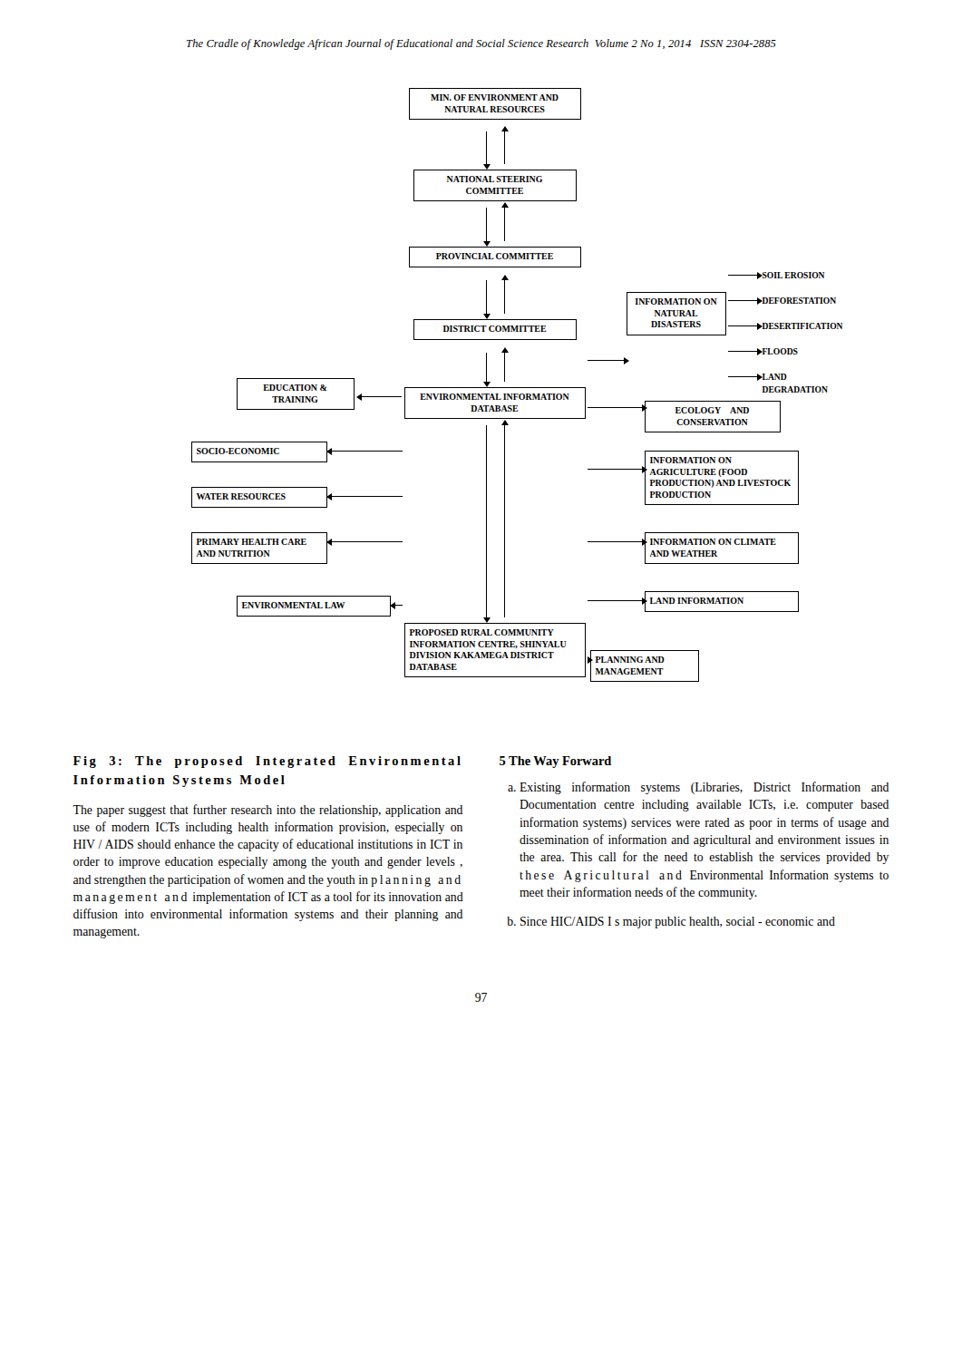The Cradle of Knowledge African Journal of Educational and Social Science Research Volume 2 No 1, 2014 ISSN 2304-2885
MIN. OF ENVIRONMENT AND NATURAL RESOURCES
NATIONAL STEERING COMMITTEE
PROVINCIAL COMMITTEE
DISTRICT COMMITTEE
ENVIRONMENTAL INFORMATION DATABASE
PROPOSED RURAL COMMUNITY INFORMATION CENTRE, SHINYALU DIVISION KAKAMEGA DISTRICT DATABASE
INFORMATION ON NATURAL DISASTERS
ECOLOGY AND CONSERVATION
INFORMATION ON AGRICULTURE (FOOD PRODUCTION) AND LIVESTOCK PRODUCTION
INFORMATION ON CLIMATE AND WEATHER
LAND INFORMATION
PLANNING AND MANAGEMENT
SOIL EROSION
DEFORESTATION
DESERTIFICATION
FLOODS
LAND
DEGRADATION
EDUCATION & TRAINING
SOCIO-ECONOMIC
WATER RESOURCES
PRIMARY HEALTH CARE AND NUTRITION
ENVIRONMENTAL LAW
Fig 3: The proposed Integrated Environmental Information Systems Model
The paper suggest that further research into the relationship, application and use of modern ICTs including health information provision, especially on HIV / AIDS should enhance the capacity of educational institutions in ICT in order to improve education especially among the youth and gender levels , and strengthen the participation of women and the youth in planning and management and implementation of ICT as a tool for its innovation and diffusion into environmental information systems and their planning and management.
5 The Way Forward
Existing information systems (Libraries, District Information and Documentation centre including available ICTs, i.e. computer based information systems) services were rated as poor in terms of usage and dissemination of information and agricultural and environment issues in the area. This call for the need to establish the services provided by these Agricultural and Environmental Information systems to meet their information needs of the community.
Since HIC/AIDS I s major public health, social - economic and
97